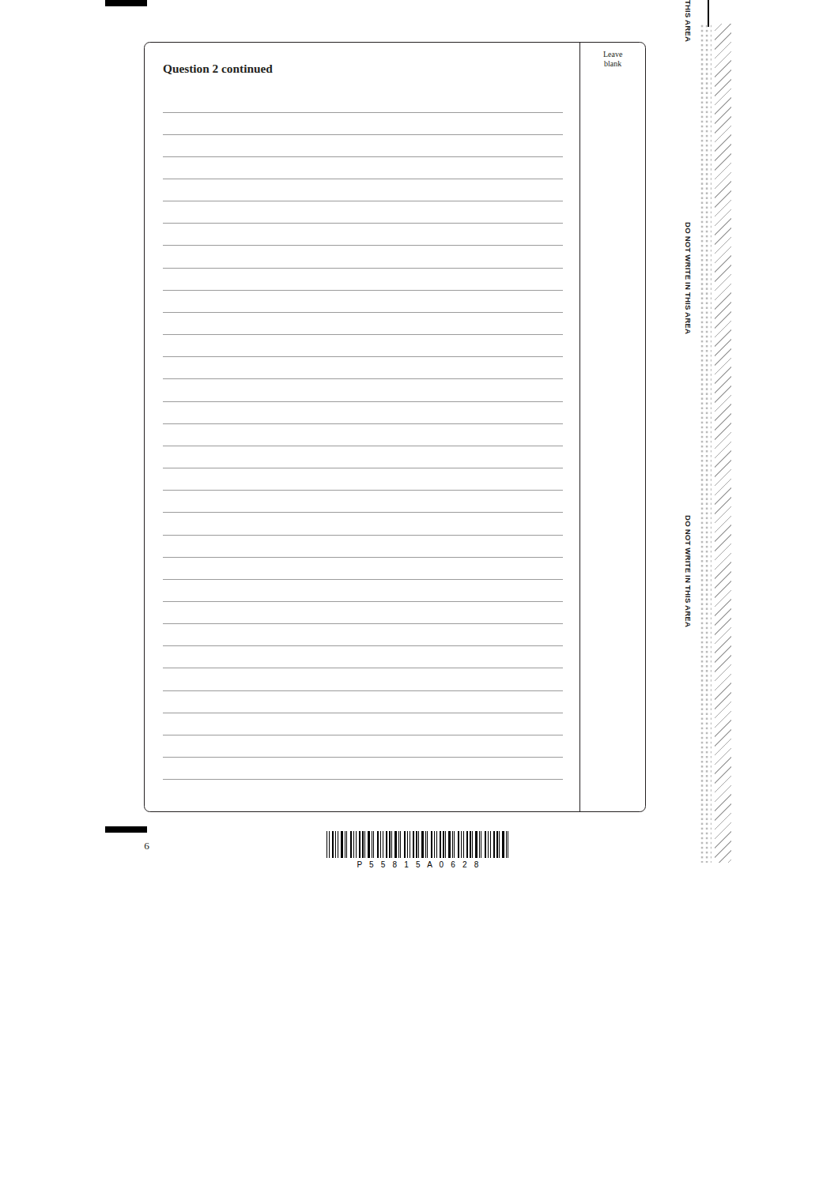DO NOT WRITE IN THIS AREA
DO NOT WRITE IN THIS AREA
DO NOT WRITE IN THIS AREA
Question 2 continued
Leave
blank
6
P 5 5 8 1 5 A 0 6 2 8